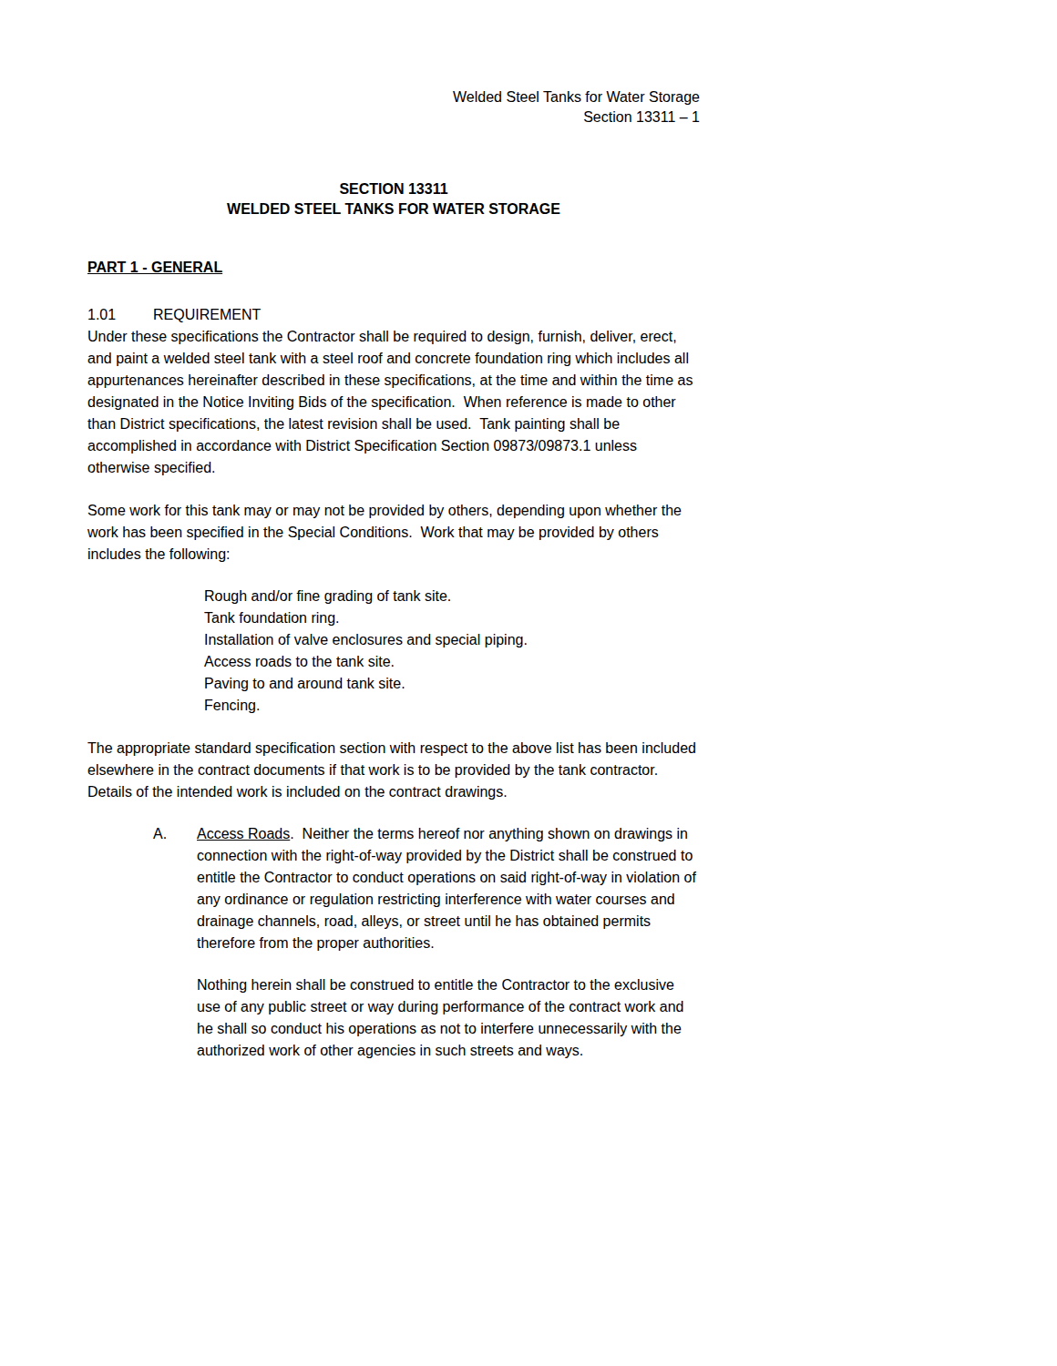Welded Steel Tanks for Water Storage
Section 13311 – 1
SECTION 13311
WELDED STEEL TANKS FOR WATER STORAGE
PART 1 - GENERAL
1.01 REQUIREMENT
Under these specifications the Contractor shall be required to design, furnish, deliver, erect, and paint a welded steel tank with a steel roof and concrete foundation ring which includes all appurtenances hereinafter described in these specifications, at the time and within the time as designated in the Notice Inviting Bids of the specification. When reference is made to other than District specifications, the latest revision shall be used. Tank painting shall be accomplished in accordance with District Specification Section 09873/09873.1 unless otherwise specified.
Some work for this tank may or may not be provided by others, depending upon whether the work has been specified in the Special Conditions. Work that may be provided by others includes the following:
Rough and/or fine grading of tank site.
Tank foundation ring.
Installation of valve enclosures and special piping.
Access roads to the tank site.
Paving to and around tank site.
Fencing.
The appropriate standard specification section with respect to the above list has been included elsewhere in the contract documents if that work is to be provided by the tank contractor. Details of the intended work is included on the contract drawings.
A.
Access Roads. Neither the terms hereof nor anything shown on drawings in connection with the right-of-way provided by the District shall be construed to entitle the Contractor to conduct operations on said right-of-way in violation of any ordinance or regulation restricting interference with water courses and drainage channels, road, alleys, or street until he has obtained permits therefore from the proper authorities.
Nothing herein shall be construed to entitle the Contractor to the exclusive use of any public street or way during performance of the contract work and he shall so conduct his operations as not to interfere unnecessarily with the authorized work of other agencies in such streets and ways.